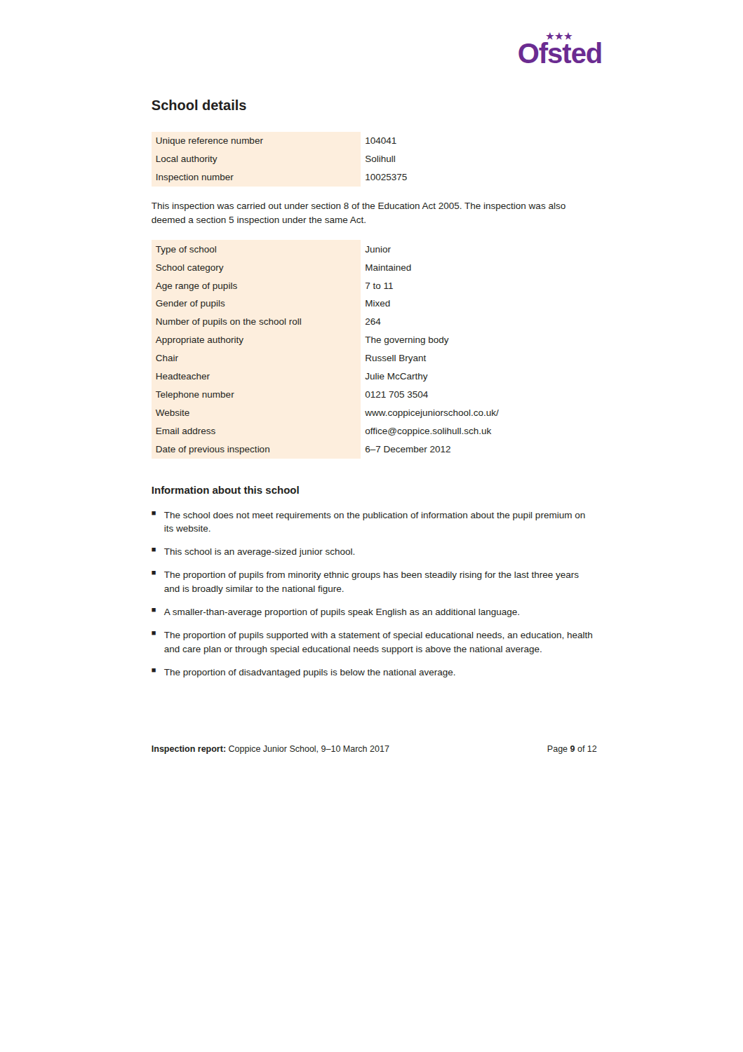★★★
Ofsted
School details
| Unique reference number | 104041 |
| Local authority | Solihull |
| Inspection number | 10025375 |
This inspection was carried out under section 8 of the Education Act 2005. The inspection was also deemed a section 5 inspection under the same Act.
| Type of school | Junior |
| School category | Maintained |
| Age range of pupils | 7 to 11 |
| Gender of pupils | Mixed |
| Number of pupils on the school roll | 264 |
| Appropriate authority | The governing body |
| Chair | Russell Bryant |
| Headteacher | Julie McCarthy |
| Telephone number | 0121 705 3504 |
| Website | www.coppicejuniorschool.co.uk/ |
| Email address | office@coppice.solihull.sch.uk |
| Date of previous inspection | 6–7 December 2012 |
Information about this school
The school does not meet requirements on the publication of information about the pupil premium on its website.
This school is an average-sized junior school.
The proportion of pupils from minority ethnic groups has been steadily rising for the last three years and is broadly similar to the national figure.
A smaller-than-average proportion of pupils speak English as an additional language.
The proportion of pupils supported with a statement of special educational needs, an education, health and care plan or through special educational needs support is above the national average.
The proportion of disadvantaged pupils is below the national average.
Inspection report: Coppice Junior School, 9–10 March 2017
Page 9 of 12